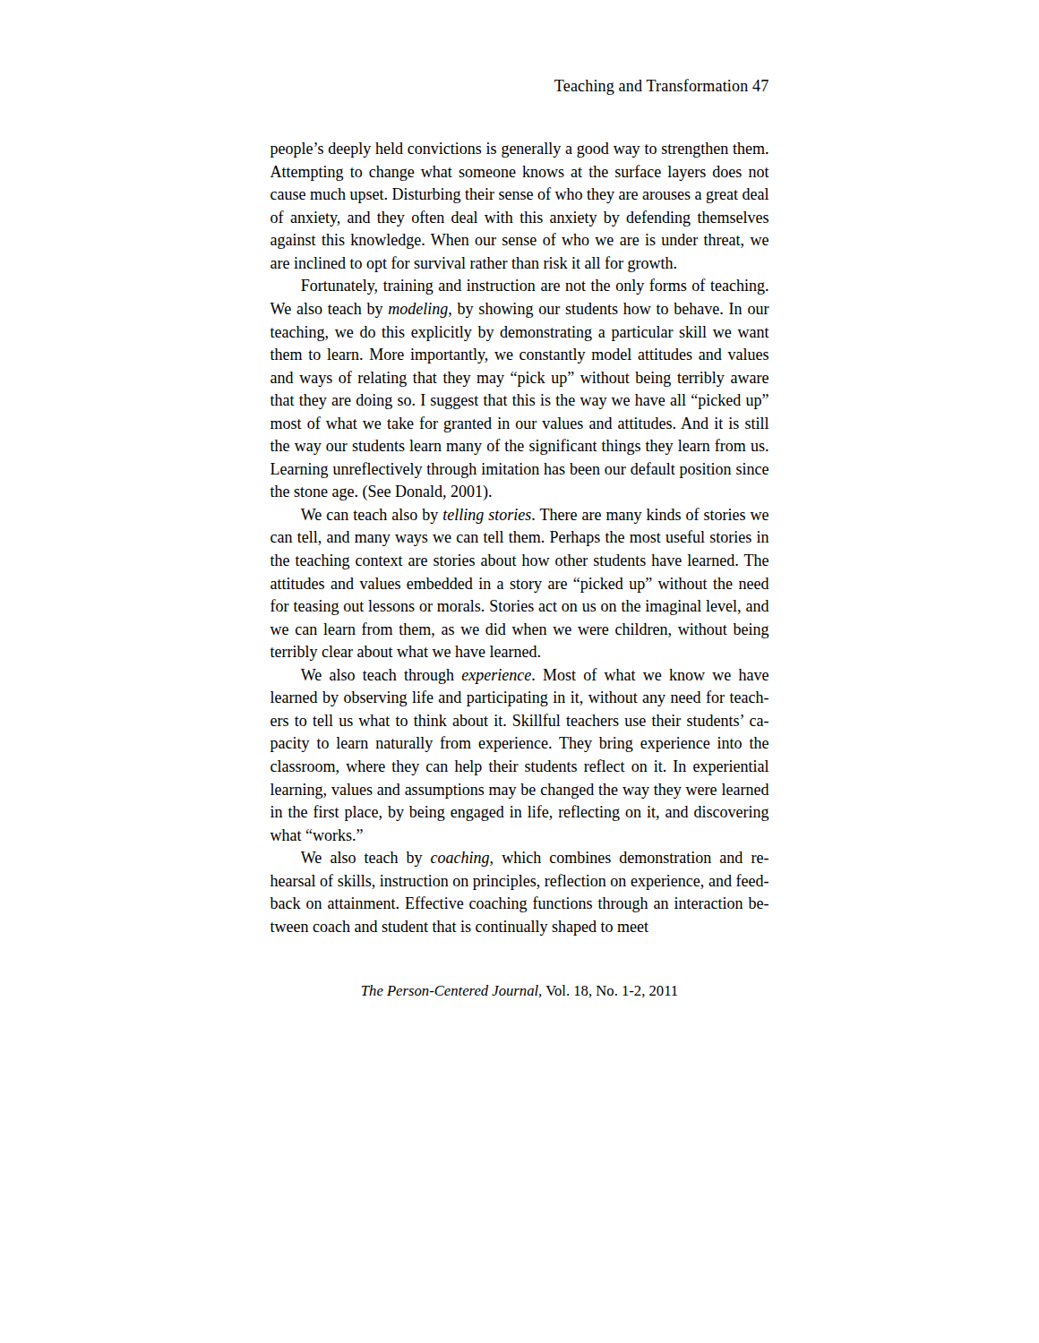Teaching and Transformation 47
people’s deeply held convictions is generally a good way to strengthen them. Attempting to change what someone knows at the surface layers does not cause much upset. Disturbing their sense of who they are arouses a great deal of anxiety, and they often deal with this anxiety by defending themselves against this knowledge. When our sense of who we are is under threat, we are inclined to opt for survival rather than risk it all for growth.
Fortunately, training and instruction are not the only forms of teaching. We also teach by modeling, by showing our students how to behave. In our teaching, we do this explicitly by demonstrating a particular skill we want them to learn. More importantly, we constantly model attitudes and values and ways of relating that they may “pick up” without being terribly aware that they are doing so. I suggest that this is the way we have all “picked up” most of what we take for granted in our values and attitudes. And it is still the way our students learn many of the significant things they learn from us. Learning unreflectively through imitation has been our default position since the stone age. (See Donald, 2001).
We can teach also by telling stories. There are many kinds of stories we can tell, and many ways we can tell them. Perhaps the most useful stories in the teaching context are stories about how other students have learned. The attitudes and values embedded in a story are “picked up” without the need for teasing out lessons or morals. Stories act on us on the imaginal level, and we can learn from them, as we did when we were children, without being terribly clear about what we have learned.
We also teach through experience. Most of what we know we have learned by observing life and participating in it, without any need for teachers to tell us what to think about it. Skillful teachers use their students’ capacity to learn naturally from experience. They bring experience into the classroom, where they can help their students reflect on it. In experiential learning, values and assumptions may be changed the way they were learned in the first place, by being engaged in life, reflecting on it, and discovering what “works.”
We also teach by coaching, which combines demonstration and rehearsal of skills, instruction on principles, reflection on experience, and feedback on attainment. Effective coaching functions through an interaction between coach and student that is continually shaped to meet
The Person-Centered Journal, Vol. 18, No. 1-2, 2011